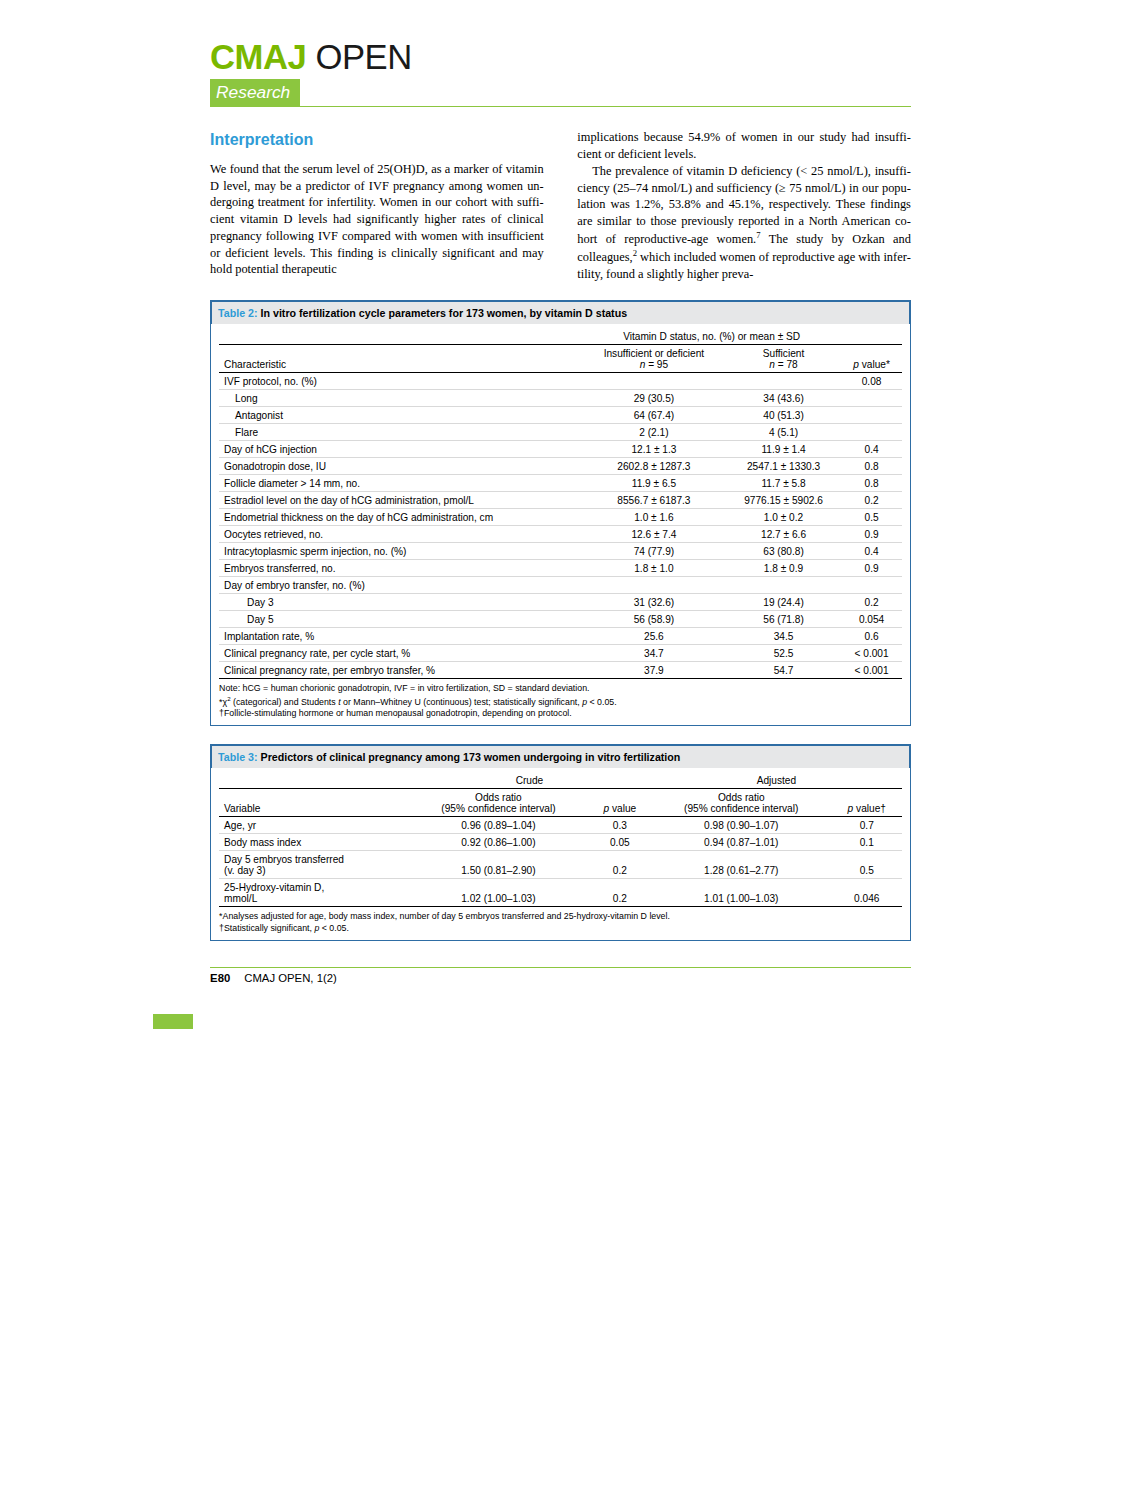CMAJ OPEN
Research
Interpretation
We found that the serum level of 25(OH)D, as a marker of vitamin D level, may be a predictor of IVF pregnancy among women undergoing treatment for infertility. Women in our cohort with sufficient vitamin D levels had significantly higher rates of clinical pregnancy following IVF compared with women with insufficient or deficient levels. This finding is clinically significant and may hold potential therapeutic
implications because 54.9% of women in our study had insufficient or deficient levels.
The prevalence of vitamin D deficiency (< 25 nmol/L), insufficiency (25–74 nmol/L) and sufficiency (≥ 75 nmol/L) in our population was 1.2%, 53.8% and 45.1%, respectively. These findings are similar to those previously reported in a North American cohort of reproductive-age women.7 The study by Ozkan and colleagues,2 which included women of reproductive age with infertility, found a slightly higher preva-
Table 2: In vitro fertilization cycle parameters for 173 women, by vitamin D status
| | Vitamin D status, no. (%) or mean ± SD | |
| --- | --- | --- |
| Characteristic | Insufficient or deficient n = 95 | Sufficient n = 78 | p value* |
| IVF protocol, no. (%) | | | 0.08 |
| Long | 29 (30.5) | 34 (43.6) | |
| Antagonist | 64 (67.4) | 40 (51.3) | |
| Flare | 2 (2.1) | 4 (5.1) | |
| Day of hCG injection | 12.1 ± 1.3 | 11.9 ± 1.4 | 0.4 |
| Gonadotropin dose, IU | 2602.8 ± 1287.3 | 2547.1 ± 1330.3 | 0.8 |
| Follicle diameter > 14 mm, no. | 11.9 ± 6.5 | 11.7 ± 5.8 | 0.8 |
| Estradiol level on the day of hCG administration, pmol/L | 8556.7 ± 6187.3 | 9776.15 ± 5902.6 | 0.2 |
| Endometrial thickness on the day of hCG administration, cm | 1.0 ± 1.6 | 1.0 ± 0.2 | 0.5 |
| Oocytes retrieved, no. | 12.6 ± 7.4 | 12.7 ± 6.6 | 0.9 |
| Intracytoplasmic sperm injection, no. (%) | 74 (77.9) | 63 (80.8) | 0.4 |
| Embryos transferred, no. | 1.8 ± 1.0 | 1.8 ± 0.9 | 0.9 |
| Day of embryo transfer, no. (%) | | | |
| Day 3 | 31 (32.6) | 19 (24.4) | 0.2 |
| Day 5 | 56 (58.9) | 56 (71.8) | 0.054 |
| Implantation rate, % | 25.6 | 34.5 | 0.6 |
| Clinical pregnancy rate, per cycle start, % | 34.7 | 52.5 | < 0.001 |
| Clinical pregnancy rate, per embryo transfer, % | 37.9 | 54.7 | < 0.001 |
Note: hCG = human chorionic gonadotropin, IVF = in vitro fertilization, SD = standard deviation.
*χ2 (categorical) and Students t or Mann–Whitney U (continuous) test; statistically significant, p < 0.05.
†Follicle-stimulating hormone or human menopausal gonadotropin, depending on protocol.
Table 3: Predictors of clinical pregnancy among 173 women undergoing in vitro fertilization
| | Crude | Adjusted |
| --- | --- | --- |
| Variable | Odds ratio (95% confidence interval) | p value | Odds ratio (95% confidence interval) | p value† |
| Age, yr | 0.96 (0.89–1.04) | 0.3 | 0.98 (0.90–1.07) | 0.7 |
| Body mass index | 0.92 (0.86–1.00) | 0.05 | 0.94 (0.87–1.01) | 0.1 |
| Day 5 embryos transferred (v. day 3) | 1.50 (0.81–2.90) | 0.2 | 1.28 (0.61–2.77) | 0.5 |
| 25-Hydroxy-vitamin D, mmol/L | 1.02 (1.00–1.03) | 0.2 | 1.01 (1.00–1.03) | 0.046 |
*Analyses adjusted for age, body mass index, number of day 5 embryos transferred and 25-hydroxy-vitamin D level.
†Statistically significant, p < 0.05.
E80 CMAJ OPEN, 1(2)